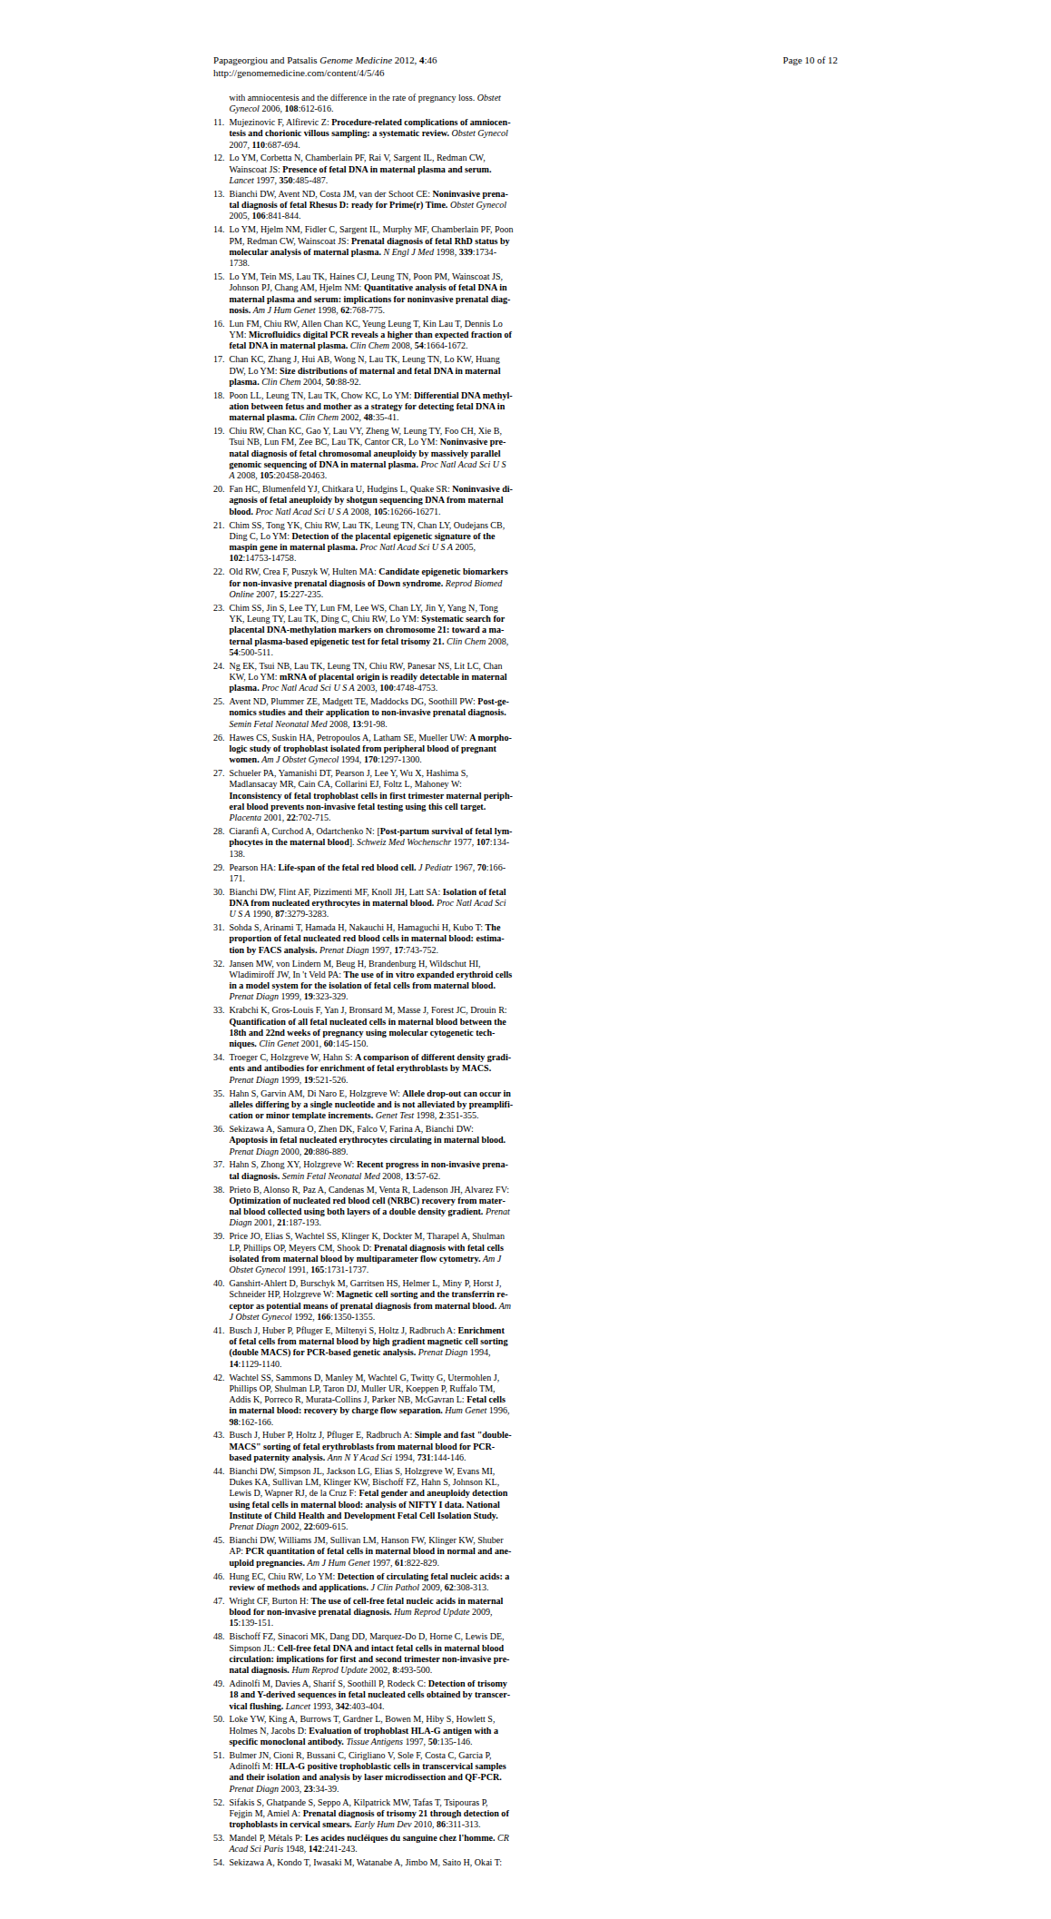Papageorgiou and Patsalis Genome Medicine 2012, 4:46
http://genomemedicine.com/content/4/5/46
Page 10 of 12
with amniocentesis and the difference in the rate of pregnancy loss. Obstet Gynecol 2006, 108:612-616.
11. Mujezinovic F, Alfirevic Z: Procedure-related complications of amniocentesis and chorionic villous sampling: a systematic review. Obstet Gynecol 2007, 110:687-694.
12. Lo YM, Corbetta N, Chamberlain PF, Rai V, Sargent IL, Redman CW, Wainscoat JS: Presence of fetal DNA in maternal plasma and serum. Lancet 1997, 350:485-487.
13. Bianchi DW, Avent ND, Costa JM, van der Schoot CE: Noninvasive prenatal diagnosis of fetal Rhesus D: ready for Prime(r) Time. Obstet Gynecol 2005, 106:841-844.
14. Lo YM, Hjelm NM, Fidler C, Sargent IL, Murphy MF, Chamberlain PF, Poon PM, Redman CW, Wainscoat JS: Prenatal diagnosis of fetal RhD status by molecular analysis of maternal plasma. N Engl J Med 1998, 339:1734-1738.
15. Lo YM, Tein MS, Lau TK, Haines CJ, Leung TN, Poon PM, Wainscoat JS, Johnson PJ, Chang AM, Hjelm NM: Quantitative analysis of fetal DNA in maternal plasma and serum: implications for noninvasive prenatal diagnosis. Am J Hum Genet 1998, 62:768-775.
16. Lun FM, Chiu RW, Allen Chan KC, Yeung Leung T, Kin Lau T, Dennis Lo YM: Microfluidics digital PCR reveals a higher than expected fraction of fetal DNA in maternal plasma. Clin Chem 2008, 54:1664-1672.
17. Chan KC, Zhang J, Hui AB, Wong N, Lau TK, Leung TN, Lo KW, Huang DW, Lo YM: Size distributions of maternal and fetal DNA in maternal plasma. Clin Chem 2004, 50:88-92.
18. Poon LL, Leung TN, Lau TK, Chow KC, Lo YM: Differential DNA methylation between fetus and mother as a strategy for detecting fetal DNA in maternal plasma. Clin Chem 2002, 48:35-41.
19. Chiu RW, Chan KC, Gao Y, Lau VY, Zheng W, Leung TY, Foo CH, Xie B, Tsui NB, Lun FM, Zee BC, Lau TK, Cantor CR, Lo YM: Noninvasive prenatal diagnosis of fetal chromosomal aneuploidy by massively parallel genomic sequencing of DNA in maternal plasma. Proc Natl Acad Sci U S A 2008, 105:20458-20463.
20. Fan HC, Blumenfeld YJ, Chitkara U, Hudgins L, Quake SR: Noninvasive diagnosis of fetal aneuploidy by shotgun sequencing DNA from maternal blood. Proc Natl Acad Sci U S A 2008, 105:16266-16271.
21. Chim SS, Tong YK, Chiu RW, Lau TK, Leung TN, Chan LY, Oudejans CB, Ding C, Lo YM: Detection of the placental epigenetic signature of the maspin gene in maternal plasma. Proc Natl Acad Sci U S A 2005, 102:14753-14758.
22. Old RW, Crea F, Puszyk W, Hulten MA: Candidate epigenetic biomarkers for non-invasive prenatal diagnosis of Down syndrome. Reprod Biomed Online 2007, 15:227-235.
23. Chim SS, Jin S, Lee TY, Lun FM, Lee WS, Chan LY, Jin Y, Yang N, Tong YK, Leung TY, Lau TK, Ding C, Chiu RW, Lo YM: Systematic search for placental DNA-methylation markers on chromosome 21: toward a maternal plasma-based epigenetic test for fetal trisomy 21. Clin Chem 2008, 54:500-511.
24. Ng EK, Tsui NB, Lau TK, Leung TN, Chiu RW, Panesar NS, Lit LC, Chan KW, Lo YM: mRNA of placental origin is readily detectable in maternal plasma. Proc Natl Acad Sci U S A 2003, 100:4748-4753.
25. Avent ND, Plummer ZE, Madgett TE, Maddocks DG, Soothill PW: Post-genomics studies and their application to non-invasive prenatal diagnosis. Semin Fetal Neonatal Med 2008, 13:91-98.
26. Hawes CS, Suskin HA, Petropoulos A, Latham SE, Mueller UW: A morphologic study of trophoblast isolated from peripheral blood of pregnant women. Am J Obstet Gynecol 1994, 170:1297-1300.
27. Schueler PA, Yamanishi DT, Pearson J, Lee Y, Wu X, Hashima S, Madlansacay MR, Cain CA, Collarini EJ, Foltz L, Mahoney W: Inconsistency of fetal trophoblast cells in first trimester maternal peripheral blood prevents non-invasive fetal testing using this cell target. Placenta 2001, 22:702-715.
28. Ciaranfi A, Curchod A, Odartchenko N: [Post-partum survival of fetal lymphocytes in the maternal blood]. Schweiz Med Wochenschr 1977, 107:134-138.
29. Pearson HA: Life-span of the fetal red blood cell. J Pediatr 1967, 70:166-171.
30. Bianchi DW, Flint AF, Pizzimenti MF, Knoll JH, Latt SA: Isolation of fetal DNA from nucleated erythrocytes in maternal blood. Proc Natl Acad Sci U S A 1990, 87:3279-3283.
31. Sohda S, Arinami T, Hamada H, Nakauchi H, Hamaguchi H, Kubo T: The proportion of fetal nucleated red blood cells in maternal blood: estimation by FACS analysis. Prenat Diagn 1997, 17:743-752.
32. Jansen MW, von Lindern M, Beug H, Brandenburg H, Wildschut HI, Wladimiroff JW, In 't Veld PA: The use of in vitro expanded erythroid cells in a model system for the isolation of fetal cells from maternal blood. Prenat Diagn 1999, 19:323-329.
33. Krabchi K, Gros-Louis F, Yan J, Bronsard M, Masse J, Forest JC, Drouin R: Quantification of all fetal nucleated cells in maternal blood between the 18th and 22nd weeks of pregnancy using molecular cytogenetic techniques. Clin Genet 2001, 60:145-150.
34. Troeger C, Holzgreve W, Hahn S: A comparison of different density gradients and antibodies for enrichment of fetal erythroblasts by MACS. Prenat Diagn 1999, 19:521-526.
35. Hahn S, Garvin AM, Di Naro E, Holzgreve W: Allele drop-out can occur in alleles differing by a single nucleotide and is not alleviated by preamplification or minor template increments. Genet Test 1998, 2:351-355.
36. Sekizawa A, Samura O, Zhen DK, Falco V, Farina A, Bianchi DW: Apoptosis in fetal nucleated erythrocytes circulating in maternal blood. Prenat Diagn 2000, 20:886-889.
37. Hahn S, Zhong XY, Holzgreve W: Recent progress in non-invasive prenatal diagnosis. Semin Fetal Neonatal Med 2008, 13:57-62.
38. Prieto B, Alonso R, Paz A, Candenas M, Venta R, Ladenson JH, Alvarez FV: Optimization of nucleated red blood cell (NRBC) recovery from maternal blood collected using both layers of a double density gradient. Prenat Diagn 2001, 21:187-193.
39. Price JO, Elias S, Wachtel SS, Klinger K, Dockter M, Tharapel A, Shulman LP, Phillips OP, Meyers CM, Shook D: Prenatal diagnosis with fetal cells isolated from maternal blood by multiparameter flow cytometry. Am J Obstet Gynecol 1991, 165:1731-1737.
40. Ganshirt-Ahlert D, Burschyk M, Garritsen HS, Helmer L, Miny P, Horst J, Schneider HP, Holzgreve W: Magnetic cell sorting and the transferrin receptor as potential means of prenatal diagnosis from maternal blood. Am J Obstet Gynecol 1992, 166:1350-1355.
41. Busch J, Huber P, Pfluger E, Miltenyi S, Holtz J, Radbruch A: Enrichment of fetal cells from maternal blood by high gradient magnetic cell sorting (double MACS) for PCR-based genetic analysis. Prenat Diagn 1994, 14:1129-1140.
42. Wachtel SS, Sammons D, Manley M, Wachtel G, Twitty G, Utermohlen J, Phillips OP, Shulman LP, Taron DJ, Muller UR, Koeppen P, Ruffalo TM, Addis K, Porreco R, Murata-Collins J, Parker NB, McGavran L: Fetal cells in maternal blood: recovery by charge flow separation. Hum Genet 1996, 98:162-166.
43. Busch J, Huber P, Holtz J, Pfluger E, Radbruch A: Simple and fast "double-MACS" sorting of fetal erythroblasts from maternal blood for PCR-based paternity analysis. Ann N Y Acad Sci 1994, 731:144-146.
44. Bianchi DW, Simpson JL, Jackson LG, Elias S, Holzgreve W, Evans MI, Dukes KA, Sullivan LM, Klinger KW, Bischoff FZ, Hahn S, Johnson KL, Lewis D, Wapner RJ, de la Cruz F: Fetal gender and aneuploidy detection using fetal cells in maternal blood: analysis of NIFTY I data. National Institute of Child Health and Development Fetal Cell Isolation Study. Prenat Diagn 2002, 22:609-615.
45. Bianchi DW, Williams JM, Sullivan LM, Hanson FW, Klinger KW, Shuber AP: PCR quantitation of fetal cells in maternal blood in normal and aneuploid pregnancies. Am J Hum Genet 1997, 61:822-829.
46. Hung EC, Chiu RW, Lo YM: Detection of circulating fetal nucleic acids: a review of methods and applications. J Clin Pathol 2009, 62:308-313.
47. Wright CF, Burton H: The use of cell-free fetal nucleic acids in maternal blood for non-invasive prenatal diagnosis. Hum Reprod Update 2009, 15:139-151.
48. Bischoff FZ, Sinacori MK, Dang DD, Marquez-Do D, Horne C, Lewis DE, Simpson JL: Cell-free fetal DNA and intact fetal cells in maternal blood circulation: implications for first and second trimester non-invasive prenatal diagnosis. Hum Reprod Update 2002, 8:493-500.
49. Adinolfi M, Davies A, Sharif S, Soothill P, Rodeck C: Detection of trisomy 18 and Y-derived sequences in fetal nucleated cells obtained by transcervical flushing. Lancet 1993, 342:403-404.
50. Loke YW, King A, Burrows T, Gardner L, Bowen M, Hiby S, Howlett S, Holmes N, Jacobs D: Evaluation of trophoblast HLA-G antigen with a specific monoclonal antibody. Tissue Antigens 1997, 50:135-146.
51. Bulmer JN, Cioni R, Bussani C, Cirigliano V, Sole F, Costa C, Garcia P, Adinolfi M: HLA-G positive trophoblastic cells in transcervical samples and their isolation and analysis by laser microdissection and QF-PCR. Prenat Diagn 2003, 23:34-39.
52. Sifakis S, Ghatpande S, Seppo A, Kilpatrick MW, Tafas T, Tsipouras P, Fejgin M, Amiel A: Prenatal diagnosis of trisomy 21 through detection of trophoblasts in cervical smears. Early Hum Dev 2010, 86:311-313.
53. Mandel P, Métals P: Les acides nucléiques du sanguine chez l'homme. CR Acad Sci Paris 1948, 142:241-243.
54. Sekizawa A, Kondo T, Iwasaki M, Watanabe A, Jimbo M, Saito H, Okai T: